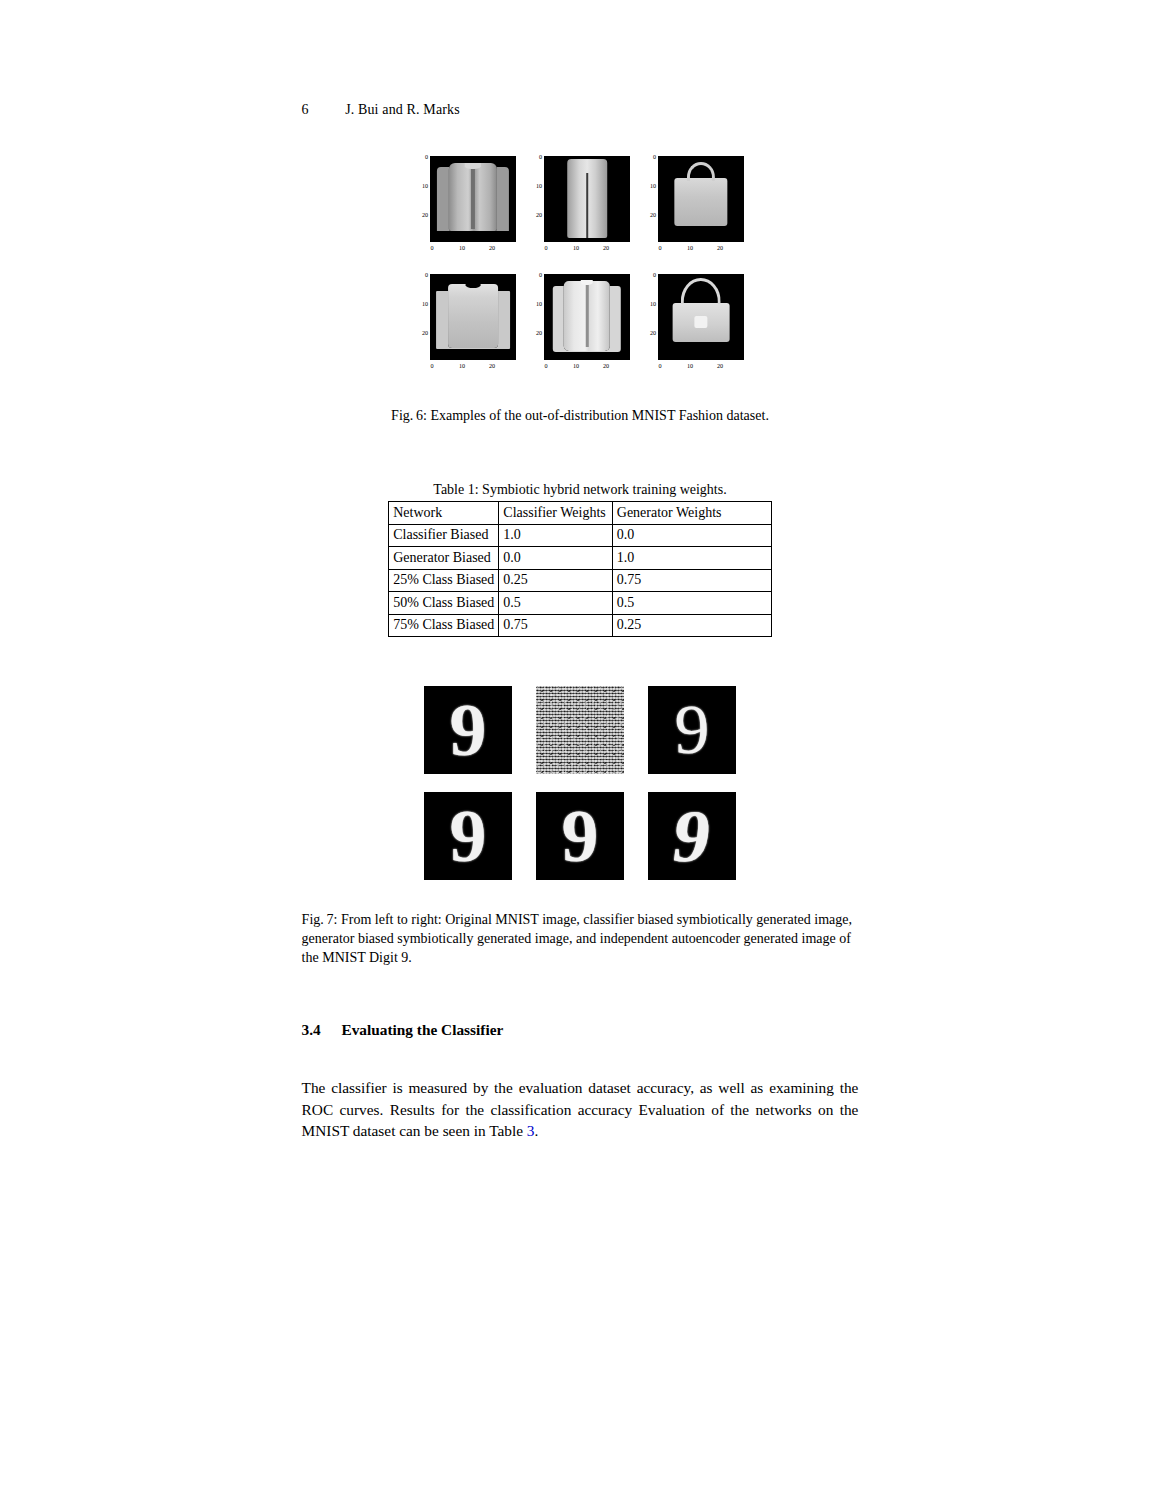6 J. Bui and R. Marks
0 10 20
0 10 20
0 10 20
0 10 20
0 10 20
0 10 20
0 10 20
0 10 20
0 10 20
0 10 20
0 10 20
0 10 20
Fig. 6: Examples of the out-of-distribution MNIST Fashion dataset.
Table 1: Symbiotic hybrid network training weights.
| Network | Classifier Weights | Generator Weights |
| --- | --- | --- |
| Classifier Biased | 1.0 | 0.0 |
| Generator Biased | 0.0 | 1.0 |
| 25% Class Biased | 0.25 | 0.75 |
| 50% Class Biased | 0.5 | 0.5 |
| 75% Class Biased | 0.75 | 0.25 |
9
9
9
9
9
Fig. 7: From left to right: Original MNIST image, classifier biased symbiotically generated image, generator biased symbiotically generated image, and independent autoencoder generated image of the MNIST Digit 9.
3.4 Evaluating the Classifier
The classifier is measured by the evaluation dataset accuracy, as well as examining the ROC curves. Results for the classification accuracy Evaluation of the networks on the MNIST dataset can be seen in Table 3.